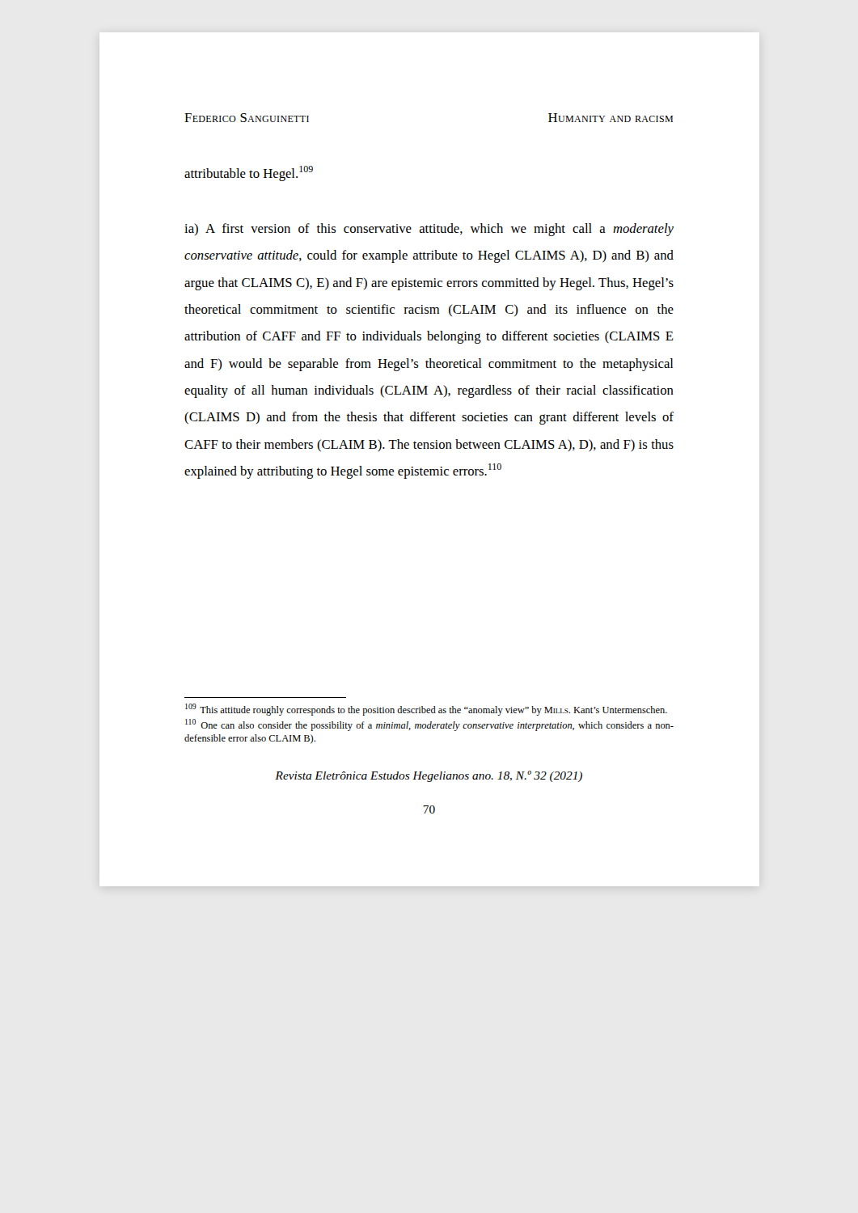Federico Sanguinetti Humanity and racism
attributable to Hegel.109
ia) A first version of this conservative attitude, which we might call a moderately conservative attitude, could for example attribute to Hegel CLAIMS A), D) and B) and argue that CLAIMS C), E) and F) are epistemic errors committed by Hegel. Thus, Hegel’s theoretical commitment to scientific racism (CLAIM C) and its influence on the attribution of CAFF and FF to individuals belonging to different societies (CLAIMS E and F) would be separable from Hegel’s theoretical commitment to the metaphysical equality of all human individuals (CLAIM A), regardless of their racial classification (CLAIMS D) and from the thesis that different societies can grant different levels of CAFF to their members (CLAIM B). The tension between CLAIMS A), D), and F) is thus explained by attributing to Hegel some epistemic errors.110
109 This attitude roughly corresponds to the position described as the “anomaly view” by Mills. Kant’s Untermenschen.
110 One can also consider the possibility of a minimal, moderately conservative interpretation, which considers a non-defensible error also CLAIM B).
Revista Eletrônica Estudos Hegelianos ano. 18, N.º 32 (2021)
70